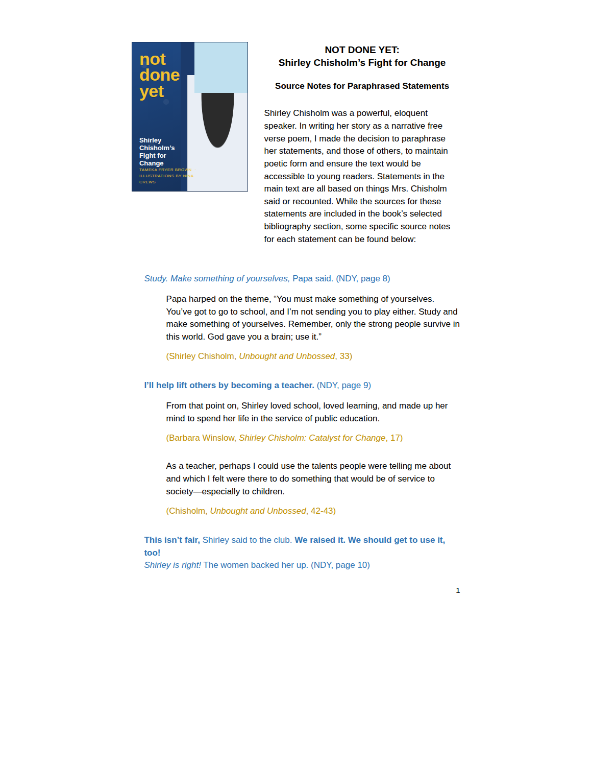not
done
yet
Shirley
Chisholm’s
Fight for
Change
Tameka Fryer Brown · Illustrations by Nina Crews
NOT DONE YET: Shirley Chisholm’s Fight for Change
Source Notes for Paraphrased Statements
Shirley Chisholm was a powerful, eloquent speaker. In writing her story as a narrative free verse poem, I made the decision to paraphrase her statements, and those of others, to maintain poetic form and ensure the text would be accessible to young readers. Statements in the main text are all based on things Mrs. Chisholm said or recounted. While the sources for these statements are included in the book’s selected bibliography section, some specific source notes for each statement can be found below:
Study. Make something of yourselves, Papa said. (NDY, page 8)
Papa harped on the theme, “You must make something of yourselves. You’ve got to go to school, and I’m not sending you to play either. Study and make something of yourselves. Remember, only the strong people survive in this world. God gave you a brain; use it.”
(Shirley Chisholm, Unbought and Unbossed, 33)
I’ll help lift others by becoming a teacher. (NDY, page 9)
From that point on, Shirley loved school, loved learning, and made up her mind to spend her life in the service of public education.
(Barbara Winslow, Shirley Chisholm: Catalyst for Change, 17)
As a teacher, perhaps I could use the talents people were telling me about and which I felt were there to do something that would be of service to society—especially to children.
(Chisholm, Unbought and Unbossed, 42-43)
This isn’t fair, Shirley said to the club. We raised it. We should get to use it, too!
Shirley is right! The women backed her up. (NDY, page 10)
1